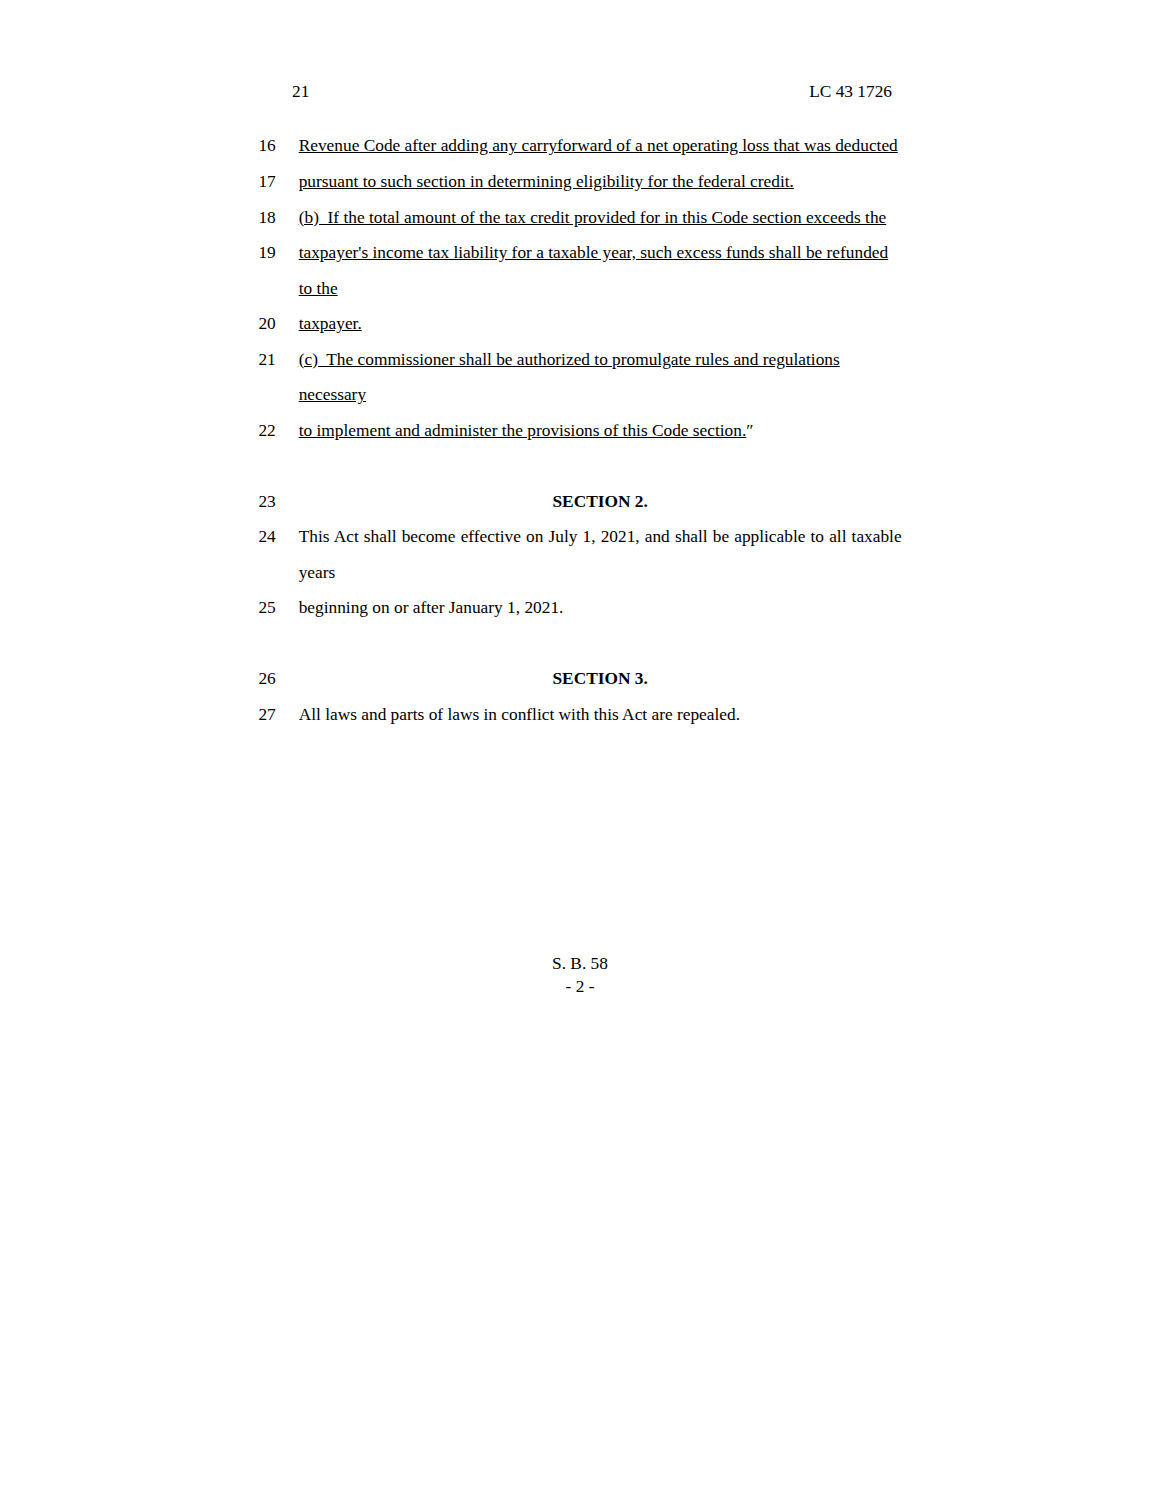21 LC 43 1726
| 16 | Revenue Code after adding any carryforward of a net operating loss that was deducted |
| 17 | pursuant to such section in determining eligibility for the federal credit. |
| 18 | (b) If the total amount of the tax credit provided for in this Code section exceeds the |
| 19 | taxpayer's income tax liability for a taxable year, such excess funds shall be refunded to the |
| 20 | taxpayer. |
| 21 | (c) The commissioner shall be authorized to promulgate rules and regulations necessary |
| 22 | to implement and administer the provisions of this Code section. ″ |
| 23 | SECTION 2. |
| 24 | This Act shall become effective on July 1, 2021, and shall be applicable to all taxable years |
| 25 | beginning on or after January 1, 2021. |
| 26 | SECTION 3. |
| 27 | All laws and parts of laws in conflict with this Act are repealed. |
S. B. 58
- 2 -